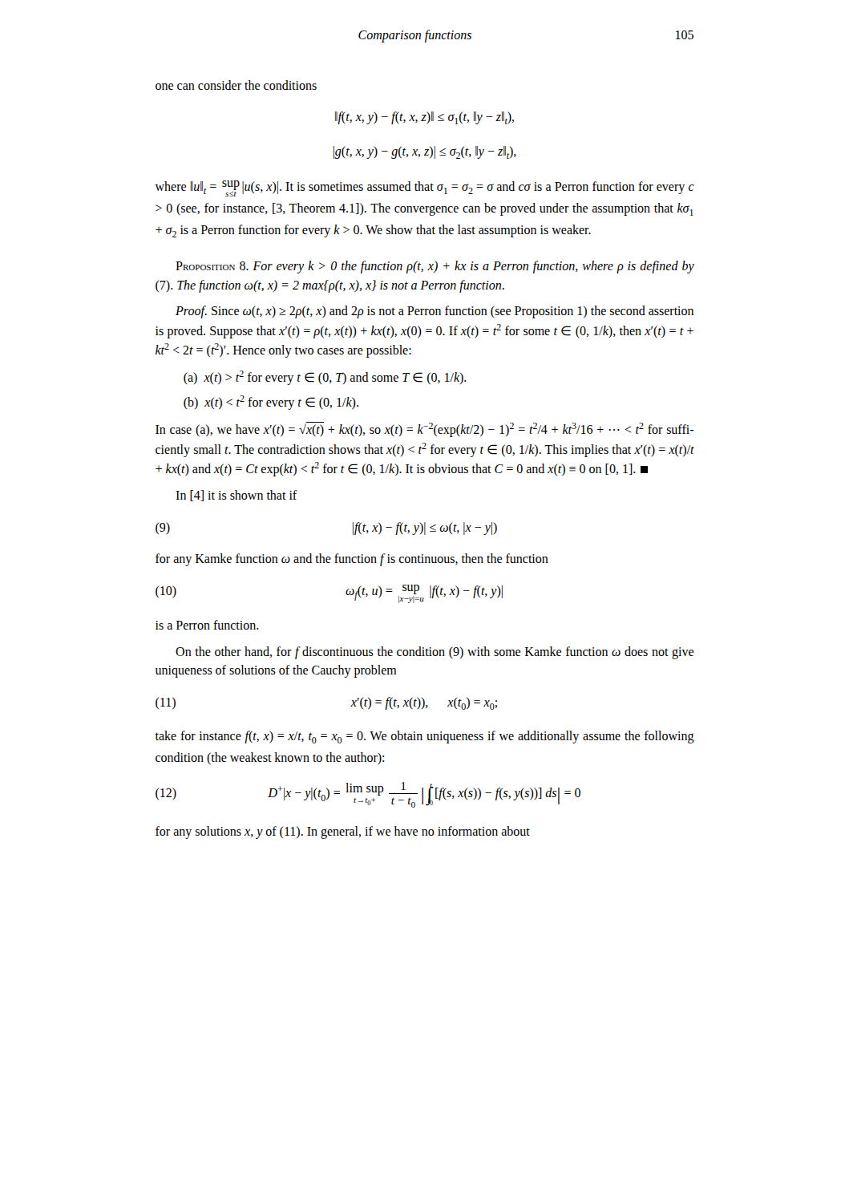Comparison functions 105
one can consider the conditions
‖f(t, x, y) − f(t, x, z)‖ ≤ σ 1(t, ‖y − z‖t),
|g(t, x, y) − g(t, x, z)| ≤ σ 2(t, ‖y − z‖t),
where ‖u‖t = sup s≤t|u(s, x)|. It is sometimes assumed that σ 1 = σ 2 = σ and cσ is a Perron function for every c > 0 (see, for instance, [3, Theorem 4.1]). The convergence can be proved under the assumption that kσ 1 + σ 2 is a Perron function for every k > 0. We show that the last assumption is weaker.
Proposition 8. For every k > 0 the function ρ(t, x) + kx is a Perron function, where ρ is defined by (7). The function ω(t, x) = 2 max{ρ(t, x), x} is not a Perron function.
Proof. Since ω(t, x) ≥ 2ρ(t, x) and 2ρ is not a Perron function (see Proposition 1) the second assertion is proved. Suppose that x′(t) = ρ(t, x(t)) + kx(t), x(0) = 0. If x(t) = t 2 for some t ∈ (0, 1/k), then x′(t) = t + kt 2 < 2t = (t 2)′. Hence only two cases are possible:
(a) x(t) > t 2 for every t ∈ (0, T) and some T ∈ (0, 1/k).
(b) x(t) < t 2 for every t ∈ (0, 1/k).
In case (a), we have x′(t) = √x(t) + kx(t), so x(t) = k−2(exp(kt/2) − 1)2 = t 2/4 + kt 3/16 + ⋯ < t 2 for sufficiently small t. The contradiction shows that x(t) < t 2 for every t ∈ (0, 1/k). This implies that x′(t) = x(t)/t + kx(t) and x(t) = Ct exp(kt) < t 2 for t ∈ (0, 1/k). It is obvious that C = 0 and x(t) ≡ 0 on [0, 1].
In [4] it is shown that if
(9) |f(t, x) − f(t, y)| ≤ ω(t, |x − y|)
for any Kamke function ω and the function f is continuous, then the function
(10) ωf(t, u) = sup|x−y|=u |f(t, x) − f(t, y)|
is a Perron function.
On the other hand, for f discontinuous the condition (9) with some Kamke function ω does not give uniqueness of solutions of the Cauchy problem
(11) x′(t) = f(t, x(t)), x(t 0) = x 0;
take for instance f(t, x) = x/t, t 0 = x 0 = 0. We obtain uniqueness if we additionally assume the following condition (the weakest known to the author):
(12) D+|x − y|(t 0) = lim sup t→t 0+ 1 t − t 0 |∫tt 0[f(s, x(s)) − f(s, y(s))] ds| = 0
for any solutions x, y of (11). In general, if we have no information about